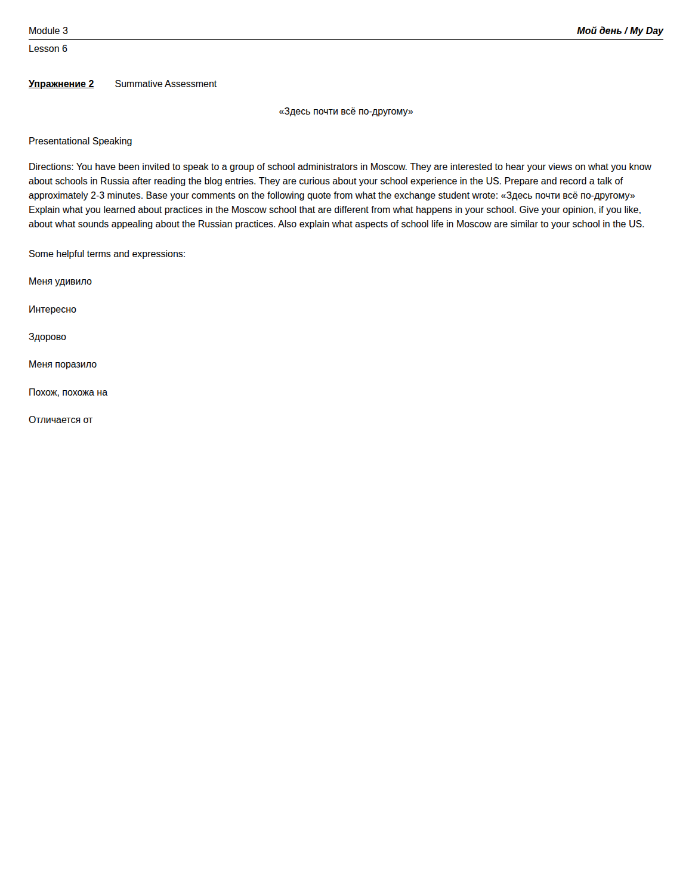Module 3 Мой день / My Day
Lesson 6
Упражнение 2 Summative Assessment
«Здесь почти всё по-другому»
Presentational Speaking
Directions: You have been invited to speak to a group of school administrators in Moscow. They are interested to hear your views on what you know about schools in Russia after reading the blog entries. They are curious about your school experience in the US. Prepare and record a talk of approximately 2-3 minutes. Base your comments on the following quote from what the exchange student wrote: «Здесь почти всё по-другому» Explain what you learned about practices in the Moscow school that are different from what happens in your school. Give your opinion, if you like, about what sounds appealing about the Russian practices. Also explain what aspects of school life in Moscow are similar to your school in the US.
Some helpful terms and expressions:
Меня удивило
Интересно
Здорово
Меня поразило
Похож, похожа на
Отличается от